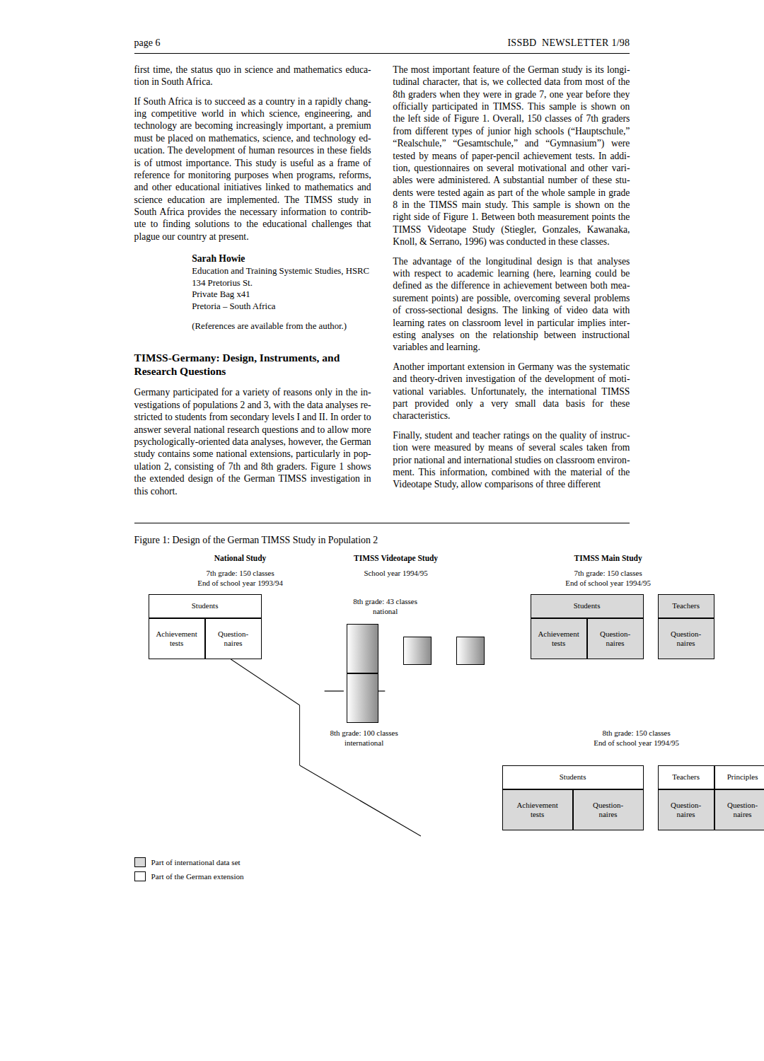page 6
ISSBD NEWSLETTER 1/98
first time, the status quo in science and mathematics education in South Africa.
If South Africa is to succeed as a country in a rapidly changing competitive world in which science, engineering, and technology are becoming increasingly important, a premium must be placed on mathematics, science, and technology education. The development of human resources in these fields is of utmost importance. This study is useful as a frame of reference for monitoring purposes when programs, reforms, and other educational initiatives linked to mathematics and science education are implemented. The TIMSS study in South Africa provides the necessary information to contribute to finding solutions to the educational challenges that plague our country at present.
Sarah Howie
Education and Training Systemic Studies, HSRC
134 Pretorius St.
Private Bag x41
Pretoria – South Africa
(References are available from the author.)
TIMSS-Germany: Design, Instruments, and Research Questions
Germany participated for a variety of reasons only in the investigations of populations 2 and 3, with the data analyses restricted to students from secondary levels I and II. In order to answer several national research questions and to allow more psychologically-oriented data analyses, however, the German study contains some national extensions, particularly in population 2, consisting of 7th and 8th graders. Figure 1 shows the extended design of the German TIMSS investigation in this cohort.
The most important feature of the German study is its longitudinal character, that is, we collected data from most of the 8th graders when they were in grade 7, one year before they officially participated in TIMSS. This sample is shown on the left side of Figure 1. Overall, 150 classes of 7th graders from different types of junior high schools (“Hauptschule,” “Realschule,” “Gesamtschule,” and “Gymnasium”) were tested by means of paper-pencil achievement tests. In addition, questionnaires on several motivational and other variables were administered. A substantial number of these students were tested again as part of the whole sample in grade 8 in the TIMSS main study. This sample is shown on the right side of Figure 1. Between both measurement points the TIMSS Videotape Study (Stiegler, Gonzales, Kawanaka, Knoll, & Serrano, 1996) was conducted in these classes.
The advantage of the longitudinal design is that analyses with respect to academic learning (here, learning could be defined as the difference in achievement between both measurement points) are possible, overcoming several problems of cross-sectional designs. The linking of video data with learning rates on classroom level in particular implies interesting analyses on the relationship between instructional variables and learning.
Another important extension in Germany was the systematic and theory-driven investigation of the development of motivational variables. Unfortunately, the international TIMSS part provided only a very small data basis for these characteristics.
Finally, student and teacher ratings on the quality of instruction were measured by means of several scales taken from prior national and international studies on classroom environment. This information, combined with the material of the Videotape Study, allow comparisons of three different
Figure 1: Design of the German TIMSS Study in Population 2
National Study
7th grade: 150 classes
End of school year 1993/94
TIMSS Videotape Study
School year 1994/95
TIMSS Main Study
7th grade: 150 classes
End of school year 1994/95
Students
Achievement
tests
Question-
naires
8th grade: 43 classes
national
8th grade: 100 classes
international
Students
Achievement
tests
Question-
naires
Teachers
Question-
naires
8th grade: 150 classes
End of school year 1994/95
Students
Achievement
tests
Question-
naires
Teachers
Question-
naires
Principles
Question-
naires
Part of international data set
Part of the German extension